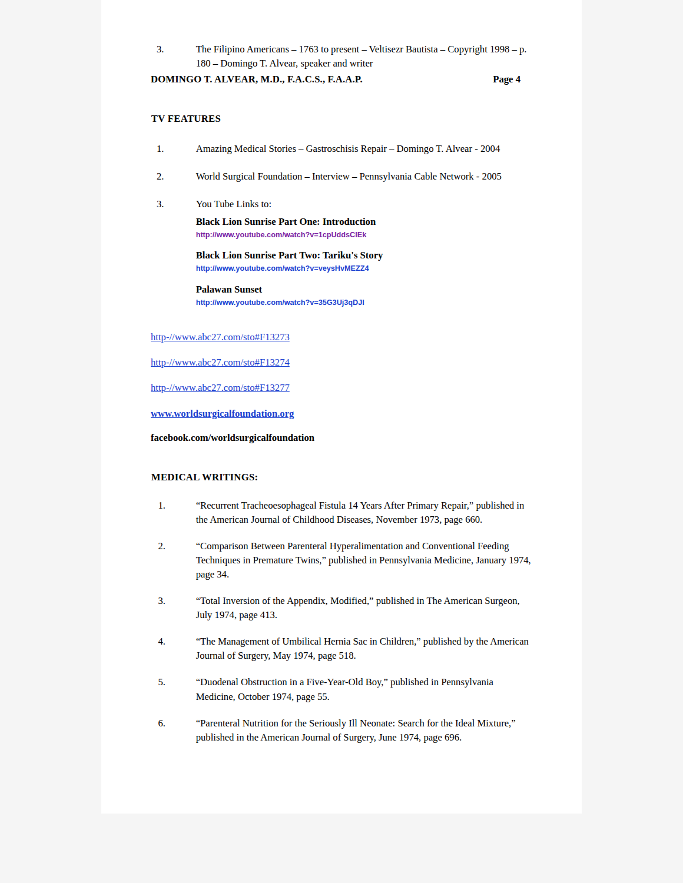3.
The Filipino Americans – 1763 to present – Veltisezr Bautista – Copyright 1998 – p. 180 – Domingo T. Alvear, speaker and writer
DOMINGO T. ALVEAR, M.D., F.A.C.S., F.A.A.P. Page 4
TV FEATURES
1.
Amazing Medical Stories – Gastroschisis Repair – Domingo T. Alvear - 2004
2.
World Surgical Foundation – Interview – Pennsylvania Cable Network - 2005
3.
You Tube Links to:
Black Lion Sunrise Part One: Introduction
http://www.youtube.com/watch?v=1cpUddsCIEk
Black Lion Sunrise Part Two: Tariku's Story
http://www.youtube.com/watch?v=veysHvMEZZ4
Palawan Sunset
http://www.youtube.com/watch?v=35G3Uj3qDJI
http-//www.abc27.com/sto#F13273
http-//www.abc27.com/sto#F13274
http-//www.abc27.com/sto#F13277
www.worldsurgicalfoundation.org
facebook.com/worldsurgicalfoundation
MEDICAL WRITINGS:
1.
“Recurrent Tracheoesophageal Fistula 14 Years After Primary Repair,” published in the American Journal of Childhood Diseases, November 1973, page 660.
2.
“Comparison Between Parenteral Hyperalimentation and Conventional Feeding Techniques in Premature Twins,” published in Pennsylvania Medicine, January 1974, page 34.
3.
“Total Inversion of the Appendix, Modified,” published in The American Surgeon, July 1974, page 413.
4.
“The Management of Umbilical Hernia Sac in Children,” published by the American Journal of Surgery, May 1974, page 518.
5.
“Duodenal Obstruction in a Five-Year-Old Boy,” published in Pennsylvania Medicine, October 1974, page 55.
6.
“Parenteral Nutrition for the Seriously Ill Neonate: Search for the Ideal Mixture,” published in the American Journal of Surgery, June 1974, page 696.